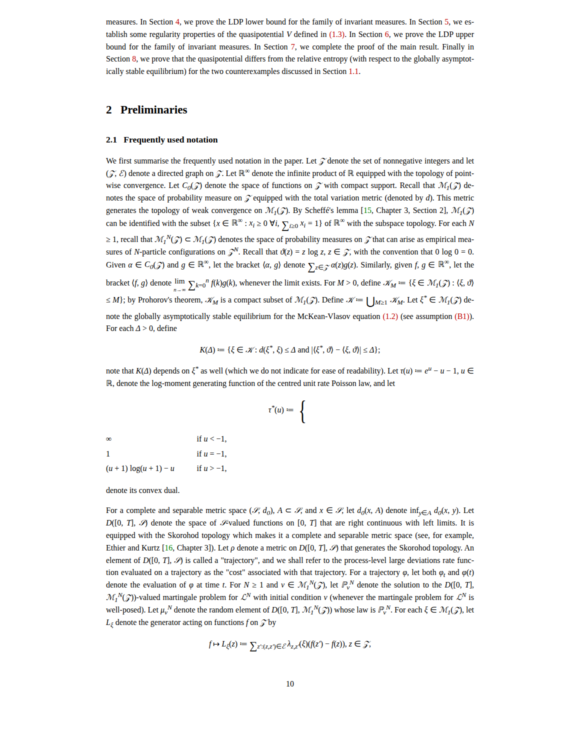measures. In Section 4, we prove the LDP lower bound for the family of invariant measures. In Section 5, we establish some regularity properties of the quasipotential V defined in (1.3). In Section 6, we prove the LDP upper bound for the family of invariant measures. In Section 7, we complete the proof of the main result. Finally in Section 8, we prove that the quasipotential differs from the relative entropy (with respect to the globally asymptotically stable equilibrium) for the two counterexamples discussed in Section 1.1.
2 Preliminaries
2.1 Frequently used notation
We first summarise the frequently used notation in the paper. Let 𝒵 denote the set of nonnegative integers and let (𝒵, ℰ) denote a directed graph on 𝒵. Let ℝ∞ denote the infinite product of ℝ equipped with the topology of pointwise convergence. Let C0(𝒵) denote the space of functions on 𝒵 with compact support. Recall that ℳ1(𝒵) denotes the space of probability measure on 𝒵 equipped with the total variation metric (denoted by d). This metric generates the topology of weak convergence on ℳ1(𝒵). By Scheffé's lemma [15, Chapter 3, Section 2], ℳ1(𝒵) can be identified with the subset {x ∈ ℝ∞ : xi ≥ 0 ∀i, ∑i≥0 xi = 1} of ℝ∞ with the subspace topology. For each N ≥ 1, recall that ℳ1N(𝒵) ⊂ ℳ1(𝒵) denotes the space of probability measures on 𝒵 that can arise as empirical measures of N-particle configurations on 𝒵N. Recall that ϑ(z) = z log z, z ∈ 𝒵, with the convention that 0 log 0 = 0. Given α ∈ C0(𝒵) and g ∈ ℝ∞, let the bracket ⟨α, g⟩ denote ∑z∈𝒵 α(z)g(z). Similarly, given f, g ∈ ℝ∞, let the bracket ⟨f, g⟩ denote limn→∞ ∑k=0n f(k)g(k), whenever the limit exists. For M > 0, define 𝒦M ≔ {ξ ∈ ℳ1(𝒵) : ⟨ξ, ϑ⟩ ≤ M}; by Prohorov's theorem, 𝒦M is a compact subset of ℳ1(𝒵). Define 𝒦 ≔ ⋃M≥1 𝒦M. Let ξ* ∈ ℳ1(𝒵) denote the globally asymptotically stable equilibrium for the McKean-Vlasov equation (1.2) (see assumption (B1)). For each Δ > 0, define
K(Δ) ≔ {ξ ∈ 𝒦 : d(ξ*, ξ) ≤ Δ and |⟨ξ*, ϑ⟩ − ⟨ξ, ϑ⟩| ≤ Δ};
note that K(Δ) depends on ξ* as well (which we do not indicate for ease of readability). Let τ(u) ≔ eu − u − 1, u ∈ ℝ, denote the log-moment generating function of the centred unit rate Poisson law, and let
τ*(u) ≔ {
| ∞ | if u < −1, |
| 1 | if u = −1, |
| ( u + 1) log( u + 1) − u | if u > −1, |
denote its convex dual.
For a complete and separable metric space (𝒮, d0), A ⊂ 𝒮, and x ∈ 𝒮, let d0(x, A) denote infy∈A d0(x, y). Let D([0, T], 𝒮) denote the space of 𝒮-valued functions on [0, T] that are right continuous with left limits. It is equipped with the Skorohod topology which makes it a complete and separable metric space (see, for example, Ethier and Kurtz [16, Chapter 3]). Let ρ denote a metric on D([0, T], 𝒮) that generates the Skorohod topology. An element of D([0, T], 𝒮) is called a "trajectory", and we shall refer to the process-level large deviations rate function evaluated on a trajectory as the "cost" associated with that trajectory. For a trajectory φ, let both φt and φ(t) denote the evaluation of φ at time t. For N ≥ 1 and ν ∈ ℳ1N(𝒵), let ℙνN denote the solution to the D([0, T], ℳ1N(𝒵))-valued martingale problem for ℒN with initial condition ν (whenever the martingale problem for ℒN is well-posed). Let μνN denote the random element of D([0, T], ℳ1N(𝒵)) whose law is ℙνN. For each ξ ∈ ℳ1(𝒵), let Lξ denote the generator acting on functions f on 𝒵 by
f ↦ Lξ(z) ≔ ∑z′:(z,z′)∈ℰ λz,z′(ξ)(f(z′) − f(z)), z ∈ 𝒵,
10